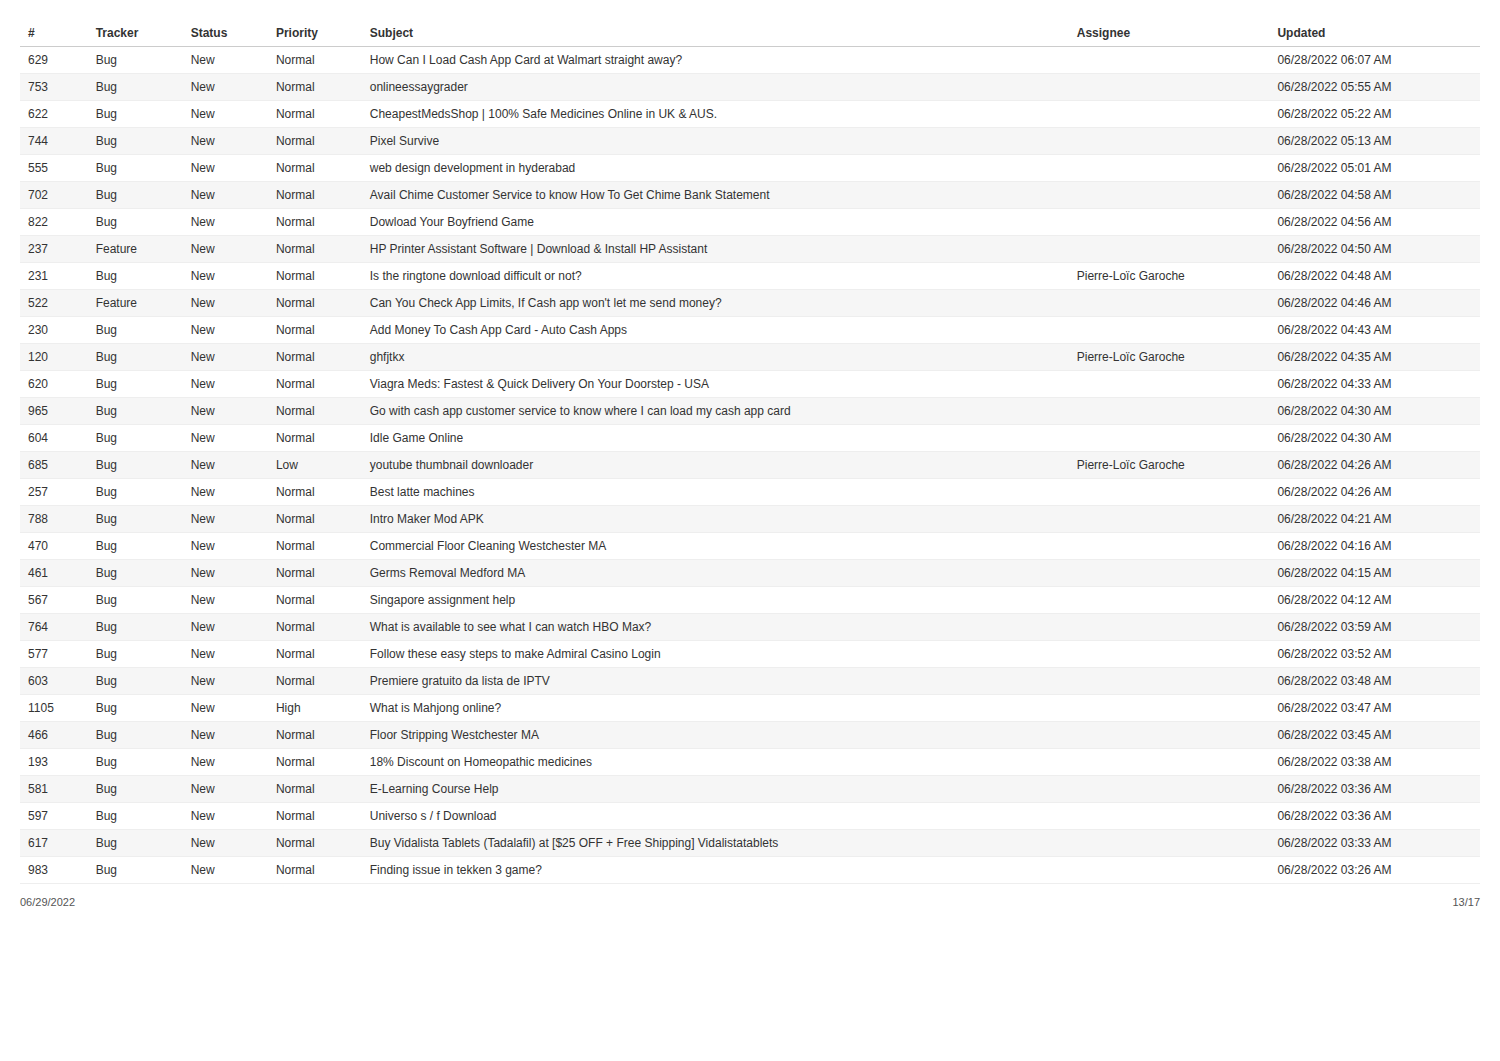| # | Tracker | Status | Priority | Subject | Assignee | Updated |
| --- | --- | --- | --- | --- | --- | --- |
| 629 | Bug | New | Normal | How Can I Load Cash App Card at Walmart straight away? | | 06/28/2022 06:07 AM |
| 753 | Bug | New | Normal | onlineessaygrader | | 06/28/2022 05:55 AM |
| 622 | Bug | New | Normal | CheapestMedsShop / 100% Safe Medicines Online in UK & AUS. | | 06/28/2022 05:22 AM |
| 744 | Bug | New | Normal | Pixel Survive | | 06/28/2022 05:13 AM |
| 555 | Bug | New | Normal | web design development in hyderabad | | 06/28/2022 05:01 AM |
| 702 | Bug | New | Normal | Avail Chime Customer Service to know How To Get Chime Bank Statement | | 06/28/2022 04:58 AM |
| 822 | Bug | New | Normal | Dowload Your Boyfriend Game | | 06/28/2022 04:56 AM |
| 237 | Feature | New | Normal | HP Printer Assistant Software / Download & Install HP Assistant | | 06/28/2022 04:50 AM |
| 231 | Bug | New | Normal | Is the ringtone download difficult or not? | Pierre-Loïc Garoche | 06/28/2022 04:48 AM |
| 522 | Feature | New | Normal | Can You Check App Limits, If Cash app won't let me send money? | | 06/28/2022 04:46 AM |
| 230 | Bug | New | Normal | Add Money To Cash App Card - Auto Cash Apps | | 06/28/2022 04:43 AM |
| 120 | Bug | New | Normal | ghfjtkx | Pierre-Loïc Garoche | 06/28/2022 04:35 AM |
| 620 | Bug | New | Normal | Viagra Meds: Fastest & Quick Delivery On Your Doorstep - USA | | 06/28/2022 04:33 AM |
| 965 | Bug | New | Normal | Go with cash app customer service to know where I can load my cash app card | | 06/28/2022 04:30 AM |
| 604 | Bug | New | Normal | Idle Game Online | | 06/28/2022 04:30 AM |
| 685 | Bug | New | Low | youtube thumbnail downloader | Pierre-Loïc Garoche | 06/28/2022 04:26 AM |
| 257 | Bug | New | Normal | Best latte machines | | 06/28/2022 04:26 AM |
| 788 | Bug | New | Normal | Intro Maker Mod APK | | 06/28/2022 04:21 AM |
| 470 | Bug | New | Normal | Commercial Floor Cleaning Westchester MA | | 06/28/2022 04:16 AM |
| 461 | Bug | New | Normal | Germs Removal Medford MA | | 06/28/2022 04:15 AM |
| 567 | Bug | New | Normal | Singapore assignment help | | 06/28/2022 04:12 AM |
| 764 | Bug | New | Normal | What is available to see what I can watch HBO Max? | | 06/28/2022 03:59 AM |
| 577 | Bug | New | Normal | Follow these easy steps to make Admiral Casino Login | | 06/28/2022 03:52 AM |
| 603 | Bug | New | Normal | Premiere gratuito da lista de IPTV | | 06/28/2022 03:48 AM |
| 1105 | Bug | New | High | What is Mahjong online? | | 06/28/2022 03:47 AM |
| 466 | Bug | New | Normal | Floor Stripping Westchester MA | | 06/28/2022 03:45 AM |
| 193 | Bug | New | Normal | 18% Discount on Homeopathic medicines | | 06/28/2022 03:38 AM |
| 581 | Bug | New | Normal | E-Learning Course Help | | 06/28/2022 03:36 AM |
| 597 | Bug | New | Normal | Universo s / f Download | | 06/28/2022 03:36 AM |
| 617 | Bug | New | Normal | Buy Vidalista Tablets (Tadalafil) at [$25 OFF + Free Shipping] Vidalistatablets | | 06/28/2022 03:33 AM |
| 983 | Bug | New | Normal | Finding issue in tekken 3 game? | | 06/28/2022 03:26 AM |
06/29/2022 13/17